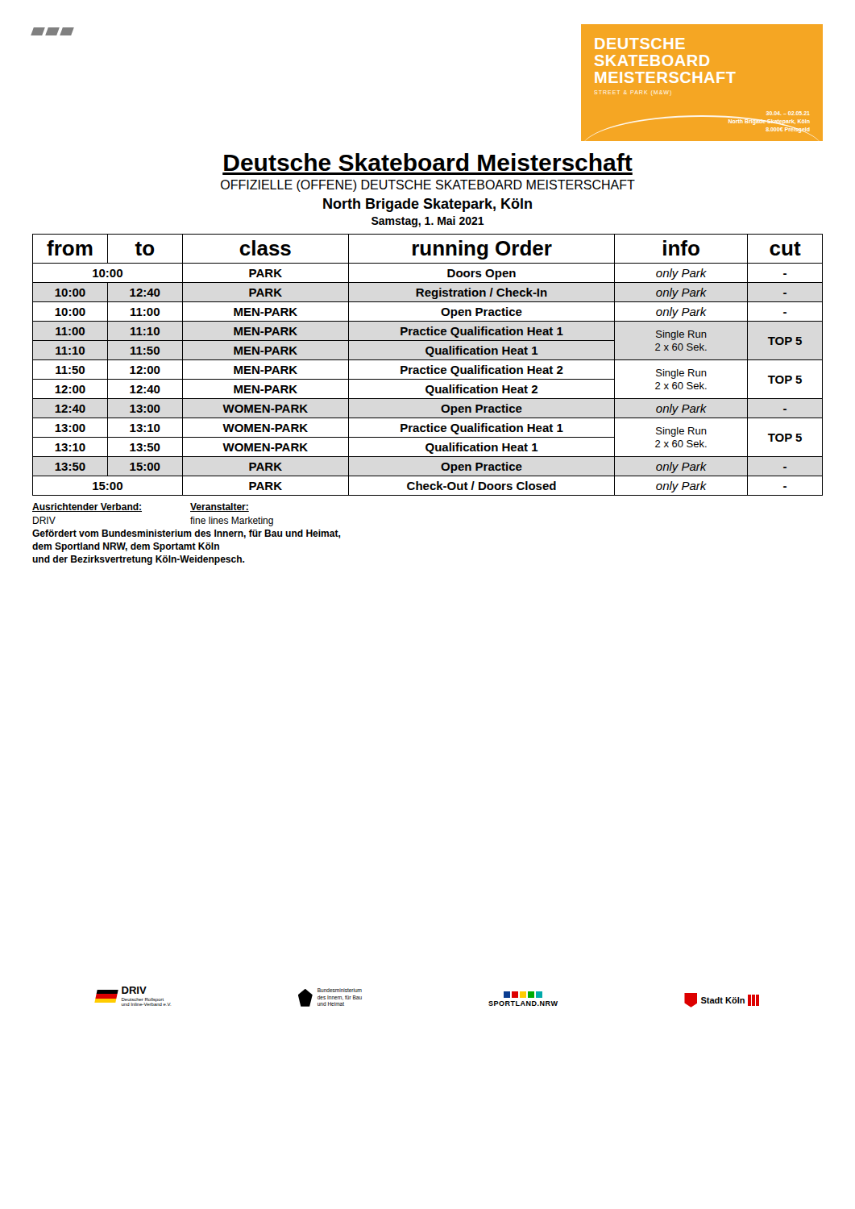DEUTSCHE
SKATEBOARD
MEISTERSCHAFT
STREET & PARK (M&W)
30.04. – 02.05.21
North Brigade Skatepark, Köln
8.000€ Preisgeld
Deutsche Skateboard Meisterschaft
OFFIZIELLE (OFFENE) DEUTSCHE SKATEBOARD MEISTERSCHAFT
North Brigade Skatepark, Köln
Samstag, 1. Mai 2021
| from | to | class | running Order | info | cut |
| --- | --- | --- | --- | --- | --- |
| 10:00 | PARK | Doors Open | only Park | - |
| 10:00 | 12:40 | PARK | Registration / Check-In | only Park | - |
| 10:00 | 11:00 | MEN-PARK | Open Practice | only Park | - |
| 11:00 | 11:10 | MEN-PARK | Practice Qualification Heat 1 | Single Run 2 x 60 Sek. | TOP 5 |
| 11:10 | 11:50 | MEN-PARK | Qualification Heat 1 |
| 11:50 | 12:00 | MEN-PARK | Practice Qualification Heat 2 | Single Run 2 x 60 Sek. | TOP 5 |
| 12:00 | 12:40 | MEN-PARK | Qualification Heat 2 |
| 12:40 | 13:00 | WOMEN-PARK | Open Practice | only Park | - |
| 13:00 | 13:10 | WOMEN-PARK | Practice Qualification Heat 1 | Single Run 2 x 60 Sek. | TOP 5 |
| 13:10 | 13:50 | WOMEN-PARK | Qualification Heat 1 |
| 13:50 | 15:00 | PARK | Open Practice | only Park | - |
| 15:00 | PARK | Check-Out / Doors Closed | only Park | - |
Ausrichtender Verband:
DRIV
Veranstalter:
fine lines Marketing
Gefördert vom Bundesministerium des Innern, für Bau und Heimat,
dem Sportland NRW, dem Sportamt Köln
und der Bezirksvertretung Köln-Weidenpesch.
DRIV
Deutscher Rollsport
und Inline-Verband e.V.
Bundesministerium
des Innern, für Bau
und Heimat
SPORTLAND.NRW
Stadt Köln